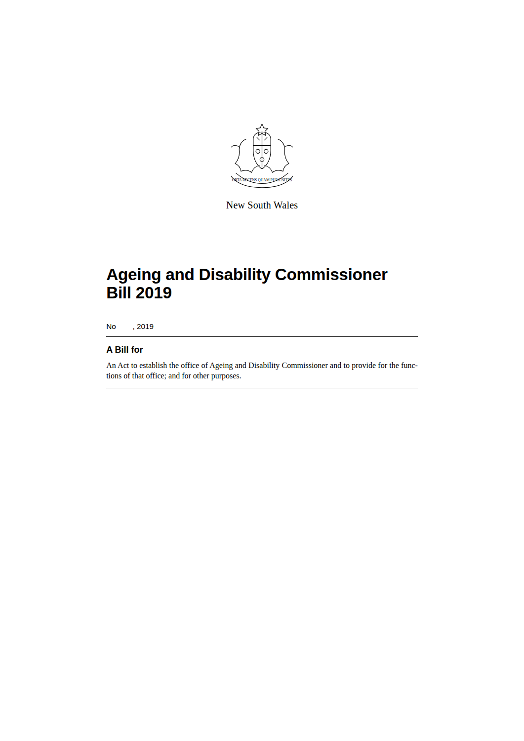New South Wales
Ageing and Disability Commissioner
Bill 2019
No , 2019
A Bill for
An Act to establish the office of Ageing and Disability Commissioner and to provide for the functions of that office; and for other purposes.